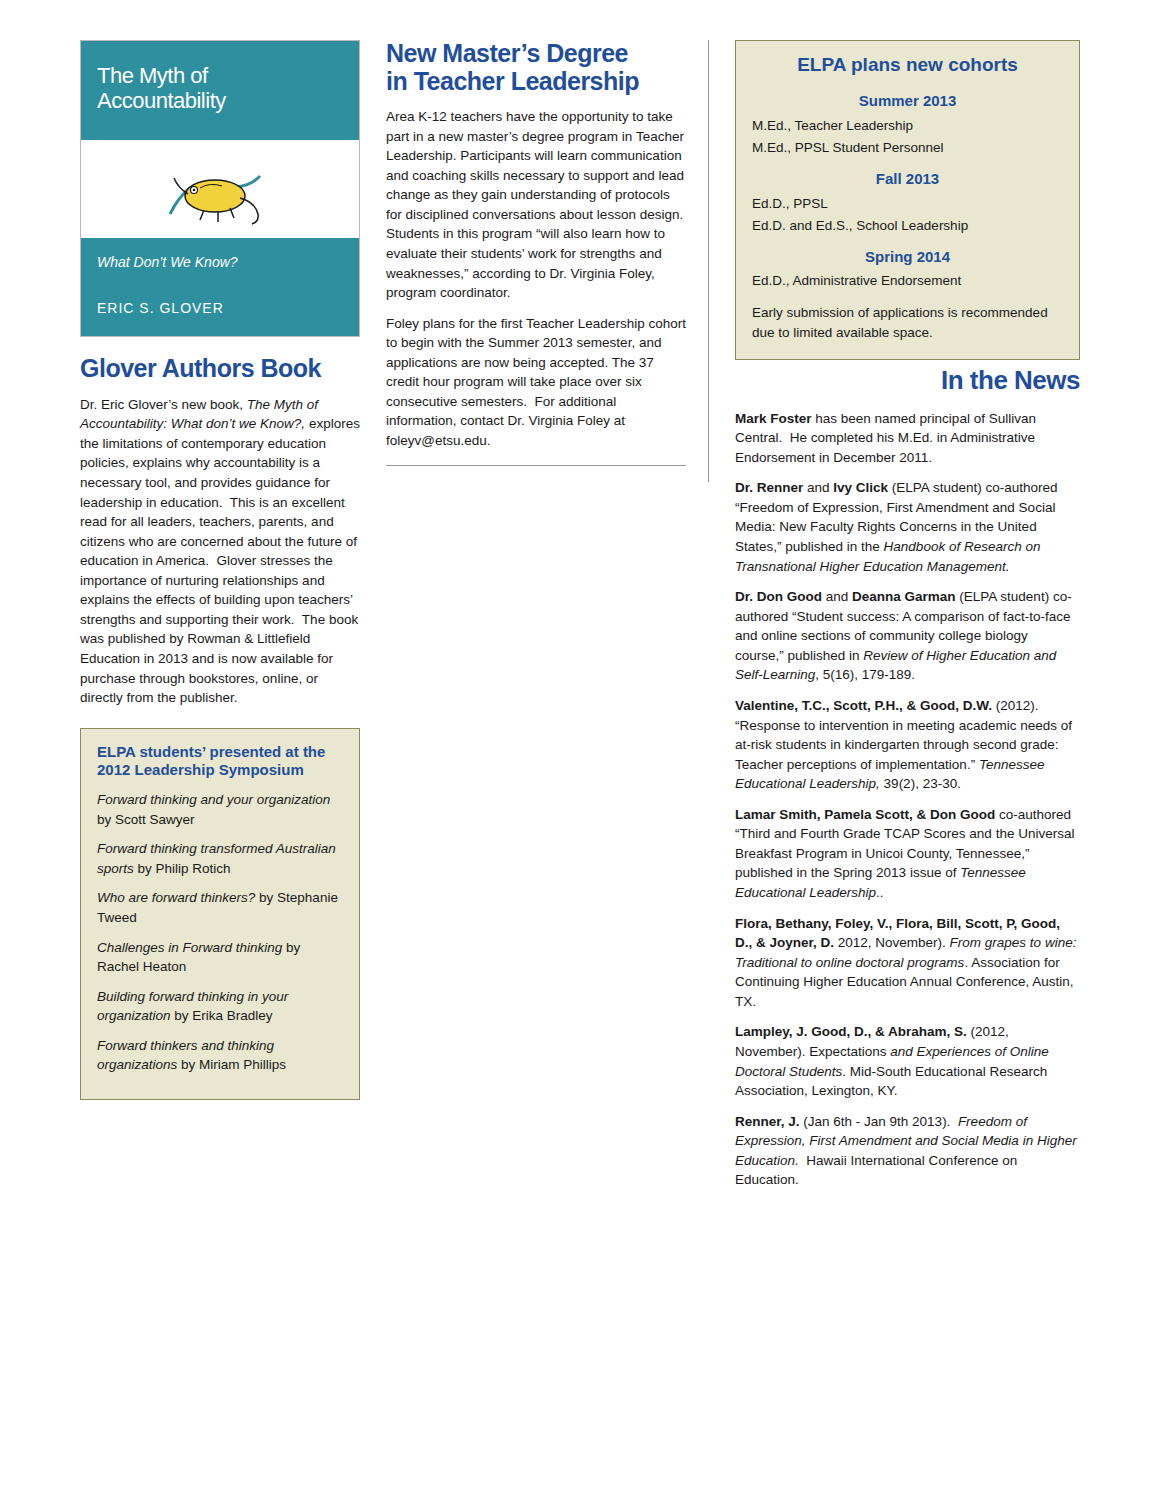The Myth of
Accountability
What Don’t We Know?
ERIC S. GLOVER
Glover Authors Book
Dr. Eric Glover’s new book, The Myth of Accountability: What don’t we Know?, explores the limitations of contemporary education policies, explains why accountability is a necessary tool, and provides guidance for leadership in education. This is an excellent read for all leaders, teachers, parents, and citizens who are concerned about the future of education in America. Glover stresses the importance of nurturing relationships and explains the effects of building upon teachers’ strengths and supporting their work. The book was published by Rowman & Littlefield Education in 2013 and is now available for purchase through bookstores, online, or directly from the publisher.
ELPA students’ presented at the 2012 Leadership Symposium
Forward thinking and your organization by Scott Sawyer
Forward thinking transformed Australian sports by Philip Rotich
Who are forward thinkers? by Stephanie Tweed
Challenges in Forward thinking by Rachel Heaton
Building forward thinking in your organization by Erika Bradley
Forward thinkers and thinking organizations by Miriam Phillips
New Master’s Degree
in Teacher Leadership
Area K-12 teachers have the opportunity to take part in a new master’s degree program in Teacher Leadership. Participants will learn communication and coaching skills necessary to support and lead change as they gain understanding of protocols for disciplined conversations about lesson design. Students in this program “will also learn how to evaluate their students’ work for strengths and weaknesses,” according to Dr. Virginia Foley, program coordinator.
Foley plans for the first Teacher Leadership cohort to begin with the Summer 2013 semester, and applications are now being accepted. The 37 credit hour program will take place over six consecutive semesters. For additional information, contact Dr. Virginia Foley at foleyv@etsu.edu.
ELPA plans new cohorts
Summer 2013
M.Ed., Teacher Leadership
M.Ed., PPSL Student Personnel
Fall 2013
Ed.D., PPSL
Ed.D. and Ed.S., School Leadership
Spring 2014
Ed.D., Administrative Endorsement
Early submission of applications is recommended due to limited available space.
In the News
Mark Foster has been named principal of Sullivan Central. He completed his M.Ed. in Administrative Endorsement in December 2011.
Dr. Renner and Ivy Click (ELPA student) co-authored “Freedom of Expression, First Amendment and Social Media: New Faculty Rights Concerns in the United States,” published in the Handbook of Research on Transnational Higher Education Management.
Dr. Don Good and Deanna Garman (ELPA student) co-authored “Student success: A comparison of fact-to-face and online sections of community college biology course,” published in Review of Higher Education and Self-Learning, 5(16), 179-189.
Valentine, T.C., Scott, P.H., & Good, D.W. (2012). “Response to intervention in meeting academic needs of at-risk students in kindergarten through second grade: Teacher perceptions of implementation.” Tennessee Educational Leadership, 39(2), 23-30.
Lamar Smith, Pamela Scott, & Don Good co-authored “Third and Fourth Grade TCAP Scores and the Universal Breakfast Program in Unicoi County, Tennessee,” published in the Spring 2013 issue of Tennessee Educational Leadership..
Flora, Bethany, Foley, V., Flora, Bill, Scott, P, Good, D., & Joyner, D. 2012, November). From grapes to wine: Traditional to online doctoral programs. Association for Continuing Higher Education Annual Conference, Austin, TX.
Lampley, J. Good, D., & Abraham, S. (2012, November). Expectations and Experiences of Online Doctoral Students. Mid-South Educational Research Association, Lexington, KY.
Renner, J. (Jan 6th - Jan 9th 2013). Freedom of Expression, First Amendment and Social Media in Higher Education. Hawaii International Conference on Education.